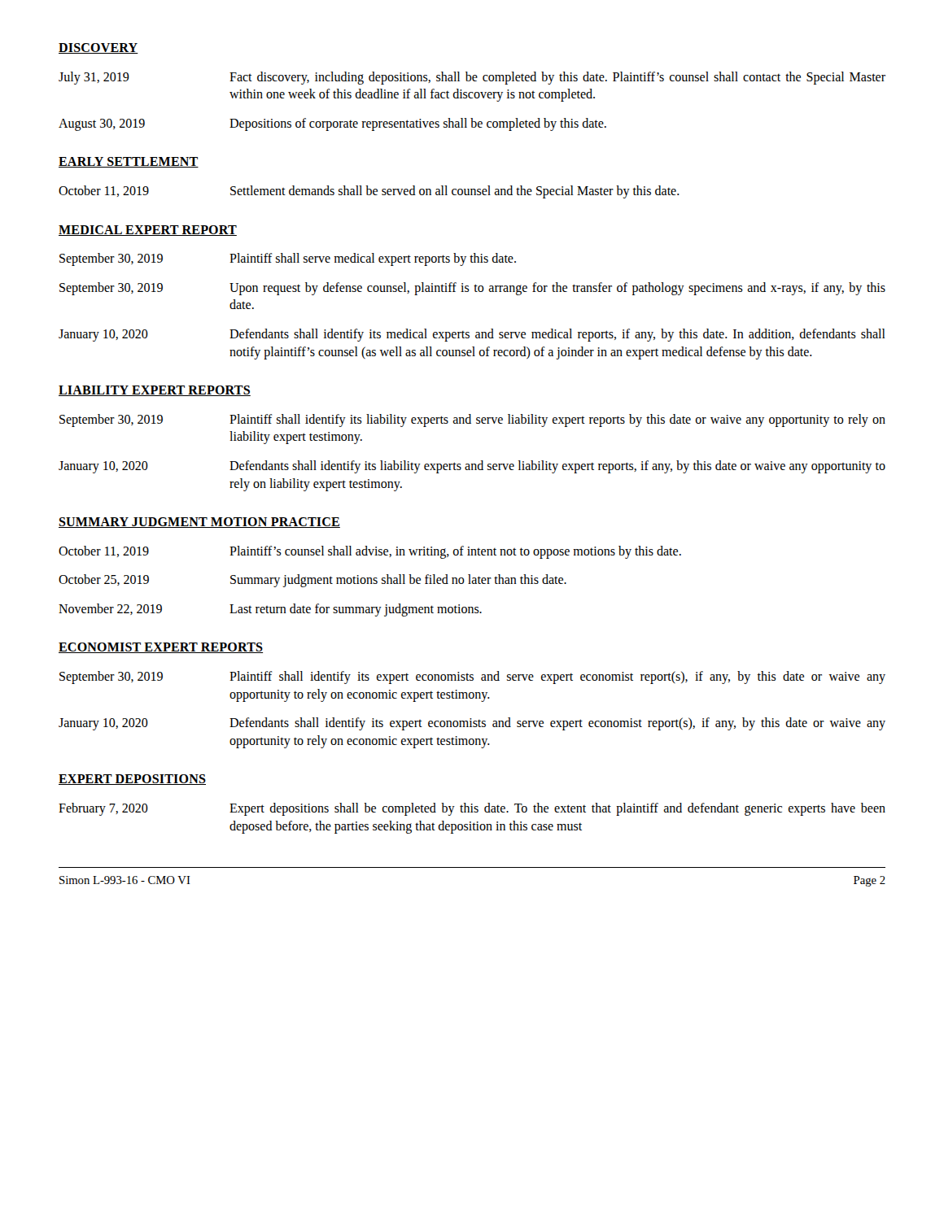DISCOVERY
July 31, 2019
Fact discovery, including depositions, shall be completed by this date. Plaintiff’s counsel shall contact the Special Master within one week of this deadline if all fact discovery is not completed.
August 30, 2019
Depositions of corporate representatives shall be completed by this date.
EARLY SETTLEMENT
October 11, 2019
Settlement demands shall be served on all counsel and the Special Master by this date.
MEDICAL EXPERT REPORT
September 30, 2019
Plaintiff shall serve medical expert reports by this date.
September 30, 2019
Upon request by defense counsel, plaintiff is to arrange for the transfer of pathology specimens and x-rays, if any, by this date.
January 10, 2020
Defendants shall identify its medical experts and serve medical reports, if any, by this date. In addition, defendants shall notify plaintiff’s counsel (as well as all counsel of record) of a joinder in an expert medical defense by this date.
LIABILITY EXPERT REPORTS
September 30, 2019
Plaintiff shall identify its liability experts and serve liability expert reports by this date or waive any opportunity to rely on liability expert testimony.
January 10, 2020
Defendants shall identify its liability experts and serve liability expert reports, if any, by this date or waive any opportunity to rely on liability expert testimony.
SUMMARY JUDGMENT MOTION PRACTICE
October 11, 2019
Plaintiff’s counsel shall advise, in writing, of intent not to oppose motions by this date.
October 25, 2019
Summary judgment motions shall be filed no later than this date.
November 22, 2019
Last return date for summary judgment motions.
ECONOMIST EXPERT REPORTS
September 30, 2019
Plaintiff shall identify its expert economists and serve expert economist report(s), if any, by this date or waive any opportunity to rely on economic expert testimony.
January 10, 2020
Defendants shall identify its expert economists and serve expert economist report(s), if any, by this date or waive any opportunity to rely on economic expert testimony.
EXPERT DEPOSITIONS
February 7, 2020
Expert depositions shall be completed by this date. To the extent that plaintiff and defendant generic experts have been deposed before, the parties seeking that deposition in this case must
Simon L-993-16 - CMO VI Page 2